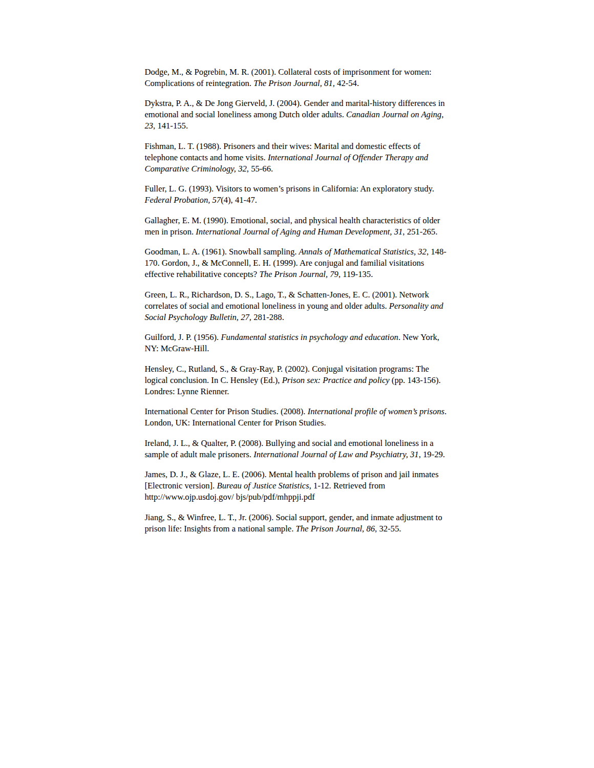Dodge, M., & Pogrebin, M. R. (2001). Collateral costs of imprisonment for women: Complications of reintegration. The Prison Journal, 81, 42-54.
Dykstra, P. A., & De Jong Gierveld, J. (2004). Gender and marital-history differences in emotional and social loneliness among Dutch older adults. Canadian Journal on Aging, 23, 141-155.
Fishman, L. T. (1988). Prisoners and their wives: Marital and domestic effects of telephone contacts and home visits. International Journal of Offender Therapy and Comparative Criminology, 32, 55-66.
Fuller, L. G. (1993). Visitors to women’s prisons in California: An exploratory study. Federal Probation, 57(4), 41-47.
Gallagher, E. M. (1990). Emotional, social, and physical health characteristics of older men in prison. International Journal of Aging and Human Development, 31, 251-265.
Goodman, L. A. (1961). Snowball sampling. Annals of Mathematical Statistics, 32, 148-170. Gordon, J., & McConnell, E. H. (1999). Are conjugal and familial visitations effective rehabilitative concepts? The Prison Journal, 79, 119-135.
Green, L. R., Richardson, D. S., Lago, T., & Schatten-Jones, E. C. (2001). Network correlates of social and emotional loneliness in young and older adults. Personality and Social Psychology Bulletin, 27, 281-288.
Guilford, J. P. (1956). Fundamental statistics in psychology and education. New York, NY: McGraw-Hill.
Hensley, C., Rutland, S., & Gray-Ray, P. (2002). Conjugal visitation programs: The logical conclusion. In C. Hensley (Ed.), Prison sex: Practice and policy (pp. 143-156). Londres: Lynne Rienner.
International Center for Prison Studies. (2008). International profile of women’s prisons. London, UK: International Center for Prison Studies.
Ireland, J. L., & Qualter, P. (2008). Bullying and social and emotional loneliness in a sample of adult male prisoners. International Journal of Law and Psychiatry, 31, 19-29.
James, D. J., & Glaze, L. E. (2006). Mental health problems of prison and jail inmates [Electronic version]. Bureau of Justice Statistics, 1-12. Retrieved from http://www.ojp.usdoj.gov/ bjs/pub/pdf/mhppji.pdf
Jiang, S., & Winfree, L. T., Jr. (2006). Social support, gender, and inmate adjustment to prison life: Insights from a national sample. The Prison Journal, 86, 32-55.